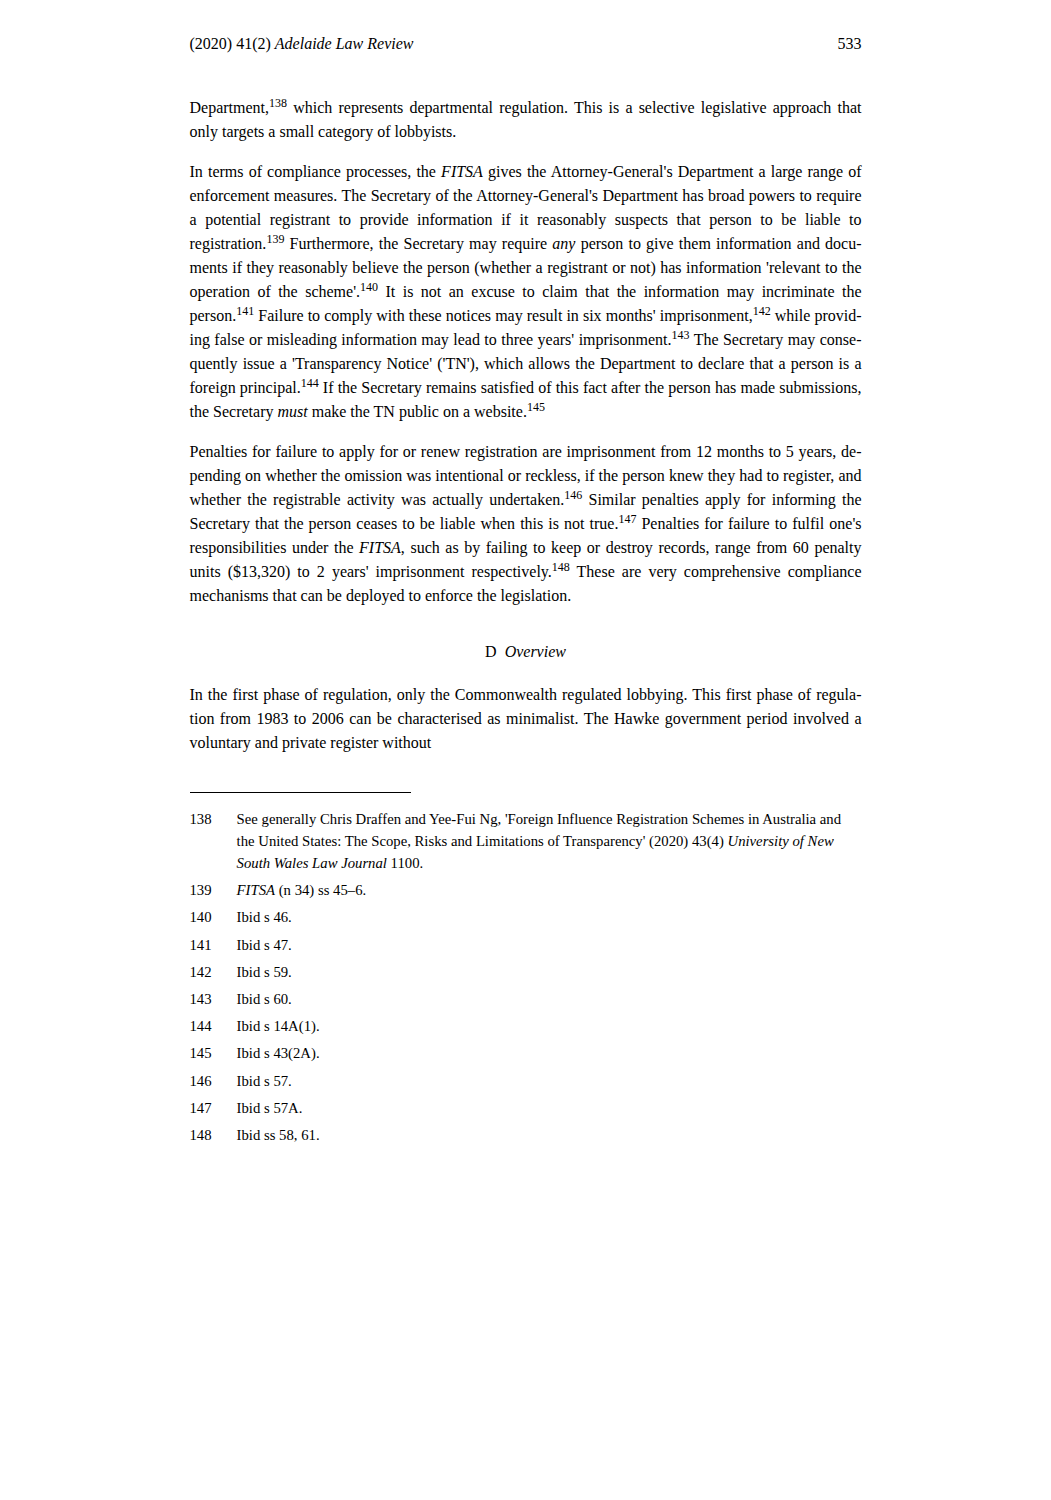(2020) 41(2) Adelaide Law Review 533
Department,138 which represents departmental regulation. This is a selective legislative approach that only targets a small category of lobbyists.
In terms of compliance processes, the FITSA gives the Attorney-General's Department a large range of enforcement measures. The Secretary of the Attorney-General's Department has broad powers to require a potential registrant to provide information if it reasonably suspects that person to be liable to registration.139 Furthermore, the Secretary may require any person to give them information and documents if they reasonably believe the person (whether a registrant or not) has information 'relevant to the operation of the scheme'.140 It is not an excuse to claim that the information may incriminate the person.141 Failure to comply with these notices may result in six months' imprisonment,142 while providing false or misleading information may lead to three years' imprisonment.143 The Secretary may consequently issue a 'Transparency Notice' ('TN'), which allows the Department to declare that a person is a foreign principal.144 If the Secretary remains satisfied of this fact after the person has made submissions, the Secretary must make the TN public on a website.145
Penalties for failure to apply for or renew registration are imprisonment from 12 months to 5 years, depending on whether the omission was intentional or reckless, if the person knew they had to register, and whether the registrable activity was actually undertaken.146 Similar penalties apply for informing the Secretary that the person ceases to be liable when this is not true.147 Penalties for failure to fulfil one's responsibilities under the FITSA, such as by failing to keep or destroy records, range from 60 penalty units ($13,320) to 2 years' imprisonment respectively.148 These are very comprehensive compliance mechanisms that can be deployed to enforce the legislation.
D Overview
In the first phase of regulation, only the Commonwealth regulated lobbying. This first phase of regulation from 1983 to 2006 can be characterised as minimalist. The Hawke government period involved a voluntary and private register without
138 See generally Chris Draffen and Yee-Fui Ng, 'Foreign Influence Registration Schemes in Australia and the United States: The Scope, Risks and Limitations of Transparency' (2020) 43(4) University of New South Wales Law Journal 1100.
139 FITSA (n 34) ss 45–6.
140 Ibid s 46.
141 Ibid s 47.
142 Ibid s 59.
143 Ibid s 60.
144 Ibid s 14A(1).
145 Ibid s 43(2A).
146 Ibid s 57.
147 Ibid s 57A.
148 Ibid ss 58, 61.